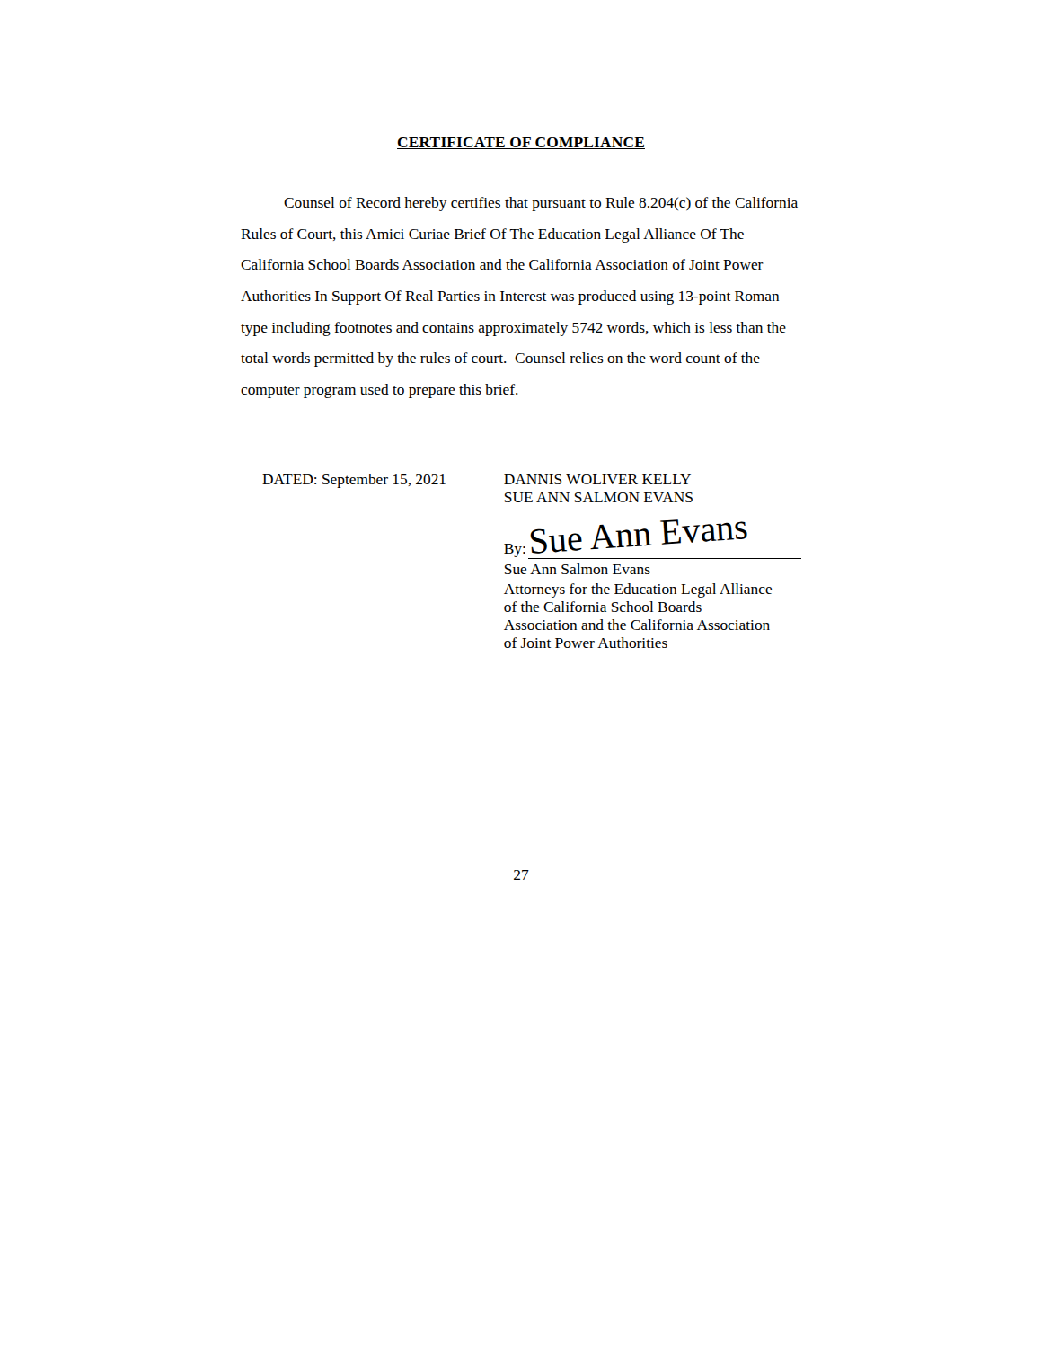CERTIFICATE OF COMPLIANCE
Counsel of Record hereby certifies that pursuant to Rule 8.204(c) of the California Rules of Court, this Amici Curiae Brief Of The Education Legal Alliance Of The California School Boards Association and the California Association of Joint Power Authorities In Support Of Real Parties in Interest was produced using 13-point Roman type including footnotes and contains approximately 5742 words, which is less than the total words permitted by the rules of court. Counsel relies on the word count of the computer program used to prepare this brief.
DATED: September 15, 2021
DANNIS WOLIVER KELLY
SUE ANN SALMON EVANS
By:
Sue Ann Evans
Sue Ann Salmon Evans
Attorneys for the Education Legal Alliance
of the California School Boards
Association and the California Association
of Joint Power Authorities
27